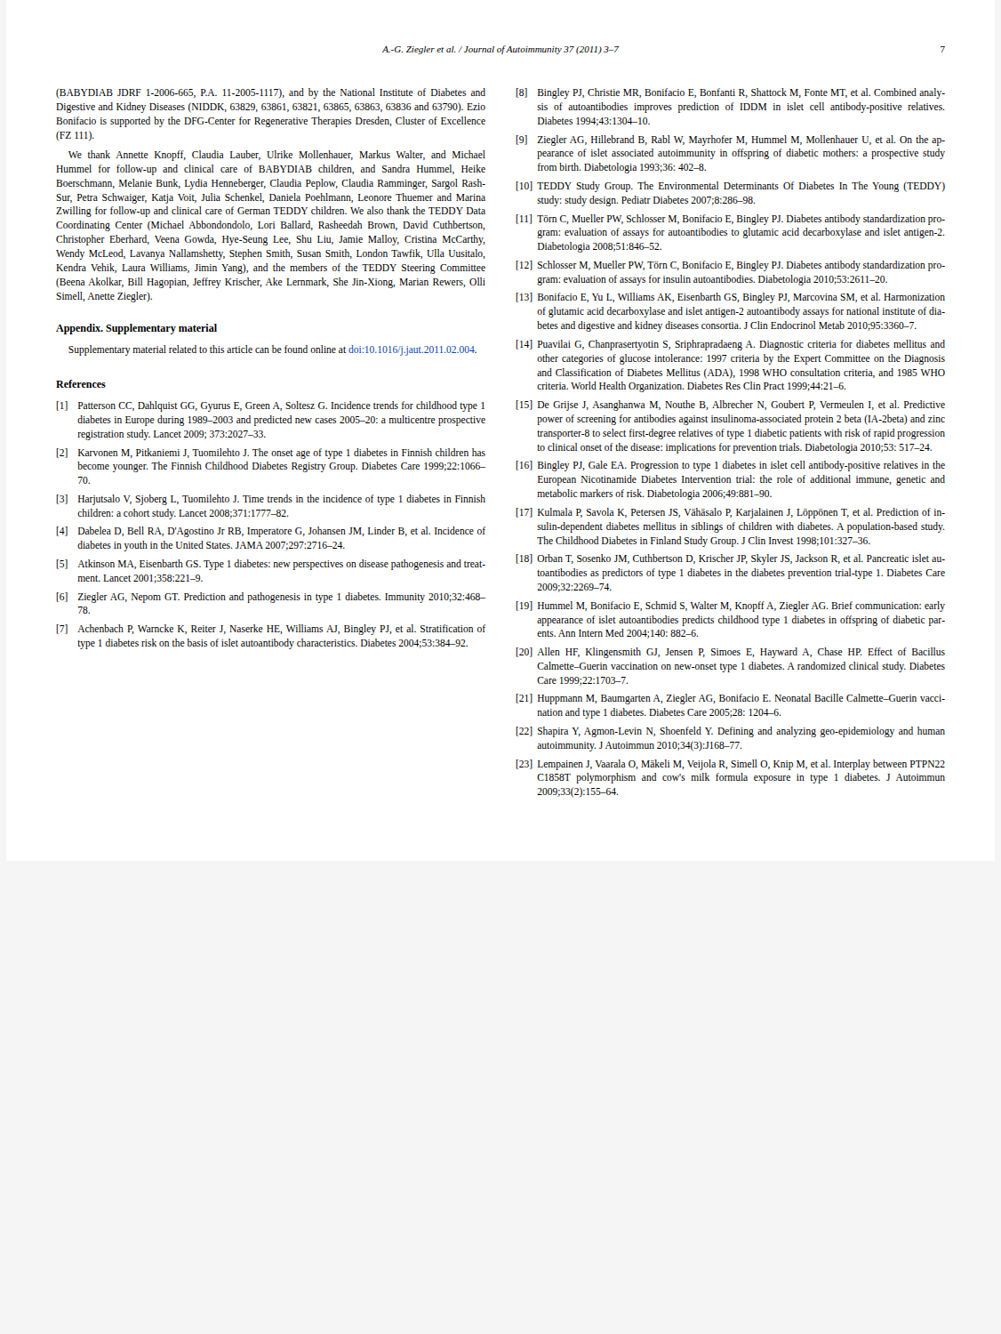A.-G. Ziegler et al. / Journal of Autoimmunity 37 (2011) 3–7 7
(BABYDIAB JDRF 1-2006-665, P.A. 11-2005-1117), and by the National Institute of Diabetes and Digestive and Kidney Diseases (NIDDK, 63829, 63861, 63821, 63865, 63863, 63836 and 63790). Ezio Bonifacio is supported by the DFG-Center for Regenerative Therapies Dresden, Cluster of Excellence (FZ 111).
We thank Annette Knopff, Claudia Lauber, Ulrike Mollenhauer, Markus Walter, and Michael Hummel for follow-up and clinical care of BABYDIAB children, and Sandra Hummel, Heike Boerschmann, Melanie Bunk, Lydia Henneberger, Claudia Peplow, Claudia Ramminger, Sargol Rash-Sur, Petra Schwaiger, Katja Voit, Julia Schenkel, Daniela Poehlmann, Leonore Thuemer and Marina Zwilling for follow-up and clinical care of German TEDDY children. We also thank the TEDDY Data Coordinating Center (Michael Abbondondolo, Lori Ballard, Rasheedah Brown, David Cuthbertson, Christopher Eberhard, Veena Gowda, Hye-Seung Lee, Shu Liu, Jamie Malloy, Cristina McCarthy, Wendy McLeod, Lavanya Nallamshetty, Stephen Smith, Susan Smith, London Tawfik, Ulla Uusitalo, Kendra Vehik, Laura Williams, Jimin Yang), and the members of the TEDDY Steering Committee (Beena Akolkar, Bill Hagopian, Jeffrey Krischer, Ake Lernmark, She Jin-Xiong, Marian Rewers, Olli Simell, Anette Ziegler).
Appendix. Supplementary material
Supplementary material related to this article can be found online at doi:10.1016/j.jaut.2011.02.004.
References
Patterson CC, Dahlquist GG, Gyurus E, Green A, Soltesz G. Incidence trends for childhood type 1 diabetes in Europe during 1989–2003 and predicted new cases 2005–20: a multicentre prospective registration study. Lancet 2009; 373:2027–33.
Karvonen M, Pitkaniemi J, Tuomilehto J. The onset age of type 1 diabetes in Finnish children has become younger. The Finnish Childhood Diabetes Registry Group. Diabetes Care 1999;22:1066–70.
Harjutsalo V, Sjoberg L, Tuomilehto J. Time trends in the incidence of type 1 diabetes in Finnish children: a cohort study. Lancet 2008;371:1777–82.
Dabelea D, Bell RA, D'Agostino Jr RB, Imperatore G, Johansen JM, Linder B, et al. Incidence of diabetes in youth in the United States. JAMA 2007;297:2716–24.
Atkinson MA, Eisenbarth GS. Type 1 diabetes: new perspectives on disease pathogenesis and treatment. Lancet 2001;358:221–9.
Ziegler AG, Nepom GT. Prediction and pathogenesis in type 1 diabetes. Immunity 2010;32:468–78.
Achenbach P, Warncke K, Reiter J, Naserke HE, Williams AJ, Bingley PJ, et al. Stratification of type 1 diabetes risk on the basis of islet autoantibody characteristics. Diabetes 2004;53:384–92.
Bingley PJ, Christie MR, Bonifacio E, Bonfanti R, Shattock M, Fonte MT, et al. Combined analysis of autoantibodies improves prediction of IDDM in islet cell antibody-positive relatives. Diabetes 1994;43:1304–10.
Ziegler AG, Hillebrand B, Rabl W, Mayrhofer M, Hummel M, Mollenhauer U, et al. On the appearance of islet associated autoimmunity in offspring of diabetic mothers: a prospective study from birth. Diabetologia 1993;36: 402–8.
TEDDY Study Group. The Environmental Determinants Of Diabetes In The Young (TEDDY) study: study design. Pediatr Diabetes 2007;8:286–98.
Törn C, Mueller PW, Schlosser M, Bonifacio E, Bingley PJ. Diabetes antibody standardization program: evaluation of assays for autoantibodies to glutamic acid decarboxylase and islet antigen-2. Diabetologia 2008;51:846–52.
Schlosser M, Mueller PW, Törn C, Bonifacio E, Bingley PJ. Diabetes antibody standardization program: evaluation of assays for insulin autoantibodies. Diabetologia 2010;53:2611–20.
Bonifacio E, Yu L, Williams AK, Eisenbarth GS, Bingley PJ, Marcovina SM, et al. Harmonization of glutamic acid decarboxylase and islet antigen-2 autoantibody assays for national institute of diabetes and digestive and kidney diseases consortia. J Clin Endocrinol Metab 2010;95:3360–7.
Puavilai G, Chanprasertyotin S, Sriphrapradaeng A. Diagnostic criteria for diabetes mellitus and other categories of glucose intolerance: 1997 criteria by the Expert Committee on the Diagnosis and Classification of Diabetes Mellitus (ADA), 1998 WHO consultation criteria, and 1985 WHO criteria. World Health Organization. Diabetes Res Clin Pract 1999;44:21–6.
De Grijse J, Asanghanwa M, Nouthe B, Albrecher N, Goubert P, Vermeulen I, et al. Predictive power of screening for antibodies against insulinoma-associated protein 2 beta (IA-2beta) and zinc transporter-8 to select first-degree relatives of type 1 diabetic patients with risk of rapid progression to clinical onset of the disease: implications for prevention trials. Diabetologia 2010;53: 517–24.
Bingley PJ, Gale EA. Progression to type 1 diabetes in islet cell antibody-positive relatives in the European Nicotinamide Diabetes Intervention trial: the role of additional immune, genetic and metabolic markers of risk. Diabetologia 2006;49:881–90.
Kulmala P, Savola K, Petersen JS, Vähäsalo P, Karjalainen J, Löppönen T, et al. Prediction of insulin-dependent diabetes mellitus in siblings of children with diabetes. A population-based study. The Childhood Diabetes in Finland Study Group. J Clin Invest 1998;101:327–36.
Orban T, Sosenko JM, Cuthbertson D, Krischer JP, Skyler JS, Jackson R, et al. Pancreatic islet autoantibodies as predictors of type 1 diabetes in the diabetes prevention trial-type 1. Diabetes Care 2009;32:2269–74.
Hummel M, Bonifacio E, Schmid S, Walter M, Knopff A, Ziegler AG. Brief communication: early appearance of islet autoantibodies predicts childhood type 1 diabetes in offspring of diabetic parents. Ann Intern Med 2004;140: 882–6.
Allen HF, Klingensmith GJ, Jensen P, Simoes E, Hayward A, Chase HP. Effect of Bacillus Calmette–Guerin vaccination on new-onset type 1 diabetes. A randomized clinical study. Diabetes Care 1999;22:1703–7.
Huppmann M, Baumgarten A, Ziegler AG, Bonifacio E. Neonatal Bacille Calmette–Guerin vaccination and type 1 diabetes. Diabetes Care 2005;28: 1204–6.
Shapira Y, Agmon-Levin N, Shoenfeld Y. Defining and analyzing geo-epidemiology and human autoimmunity. J Autoimmun 2010;34(3):J168–77.
Lempainen J, Vaarala O, Mäkeli M, Veijola R, Simell O, Knip M, et al. Interplay between PTPN22 C1858T polymorphism and cow's milk formula exposure in type 1 diabetes. J Autoimmun 2009;33(2):155–64.